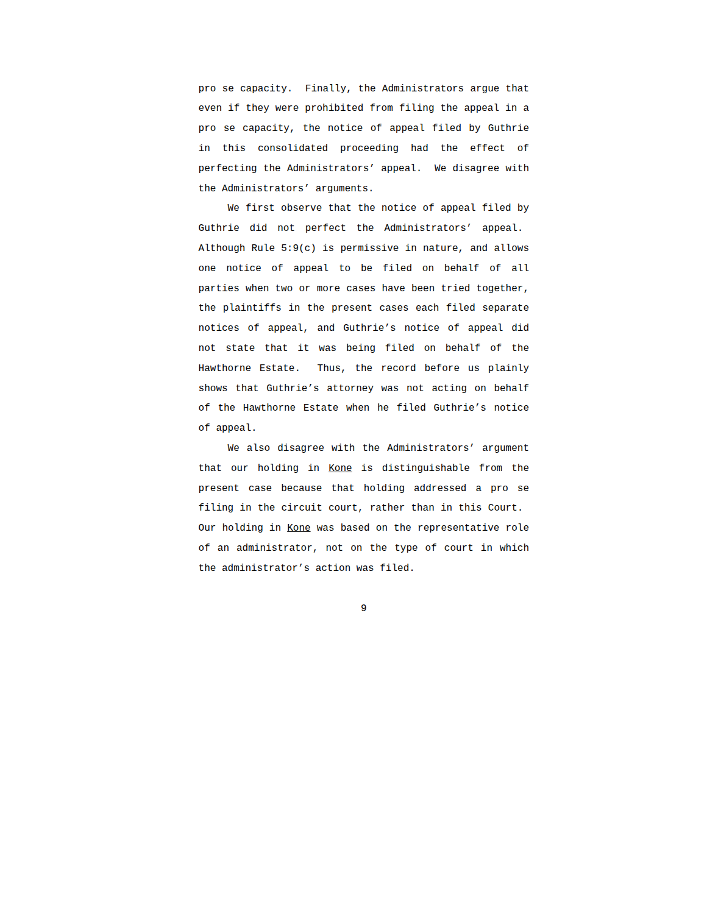pro se capacity. Finally, the Administrators argue that even if they were prohibited from filing the appeal in a pro se capacity, the notice of appeal filed by Guthrie in this consolidated proceeding had the effect of perfecting the Administrators’ appeal. We disagree with the Administrators’ arguments.
We first observe that the notice of appeal filed by Guthrie did not perfect the Administrators’ appeal. Although Rule 5:9(c) is permissive in nature, and allows one notice of appeal to be filed on behalf of all parties when two or more cases have been tried together, the plaintiffs in the present cases each filed separate notices of appeal, and Guthrie’s notice of appeal did not state that it was being filed on behalf of the Hawthorne Estate. Thus, the record before us plainly shows that Guthrie’s attorney was not acting on behalf of the Hawthorne Estate when he filed Guthrie’s notice of appeal.
We also disagree with the Administrators’ argument that our holding in Kone is distinguishable from the present case because that holding addressed a pro se filing in the circuit court, rather than in this Court. Our holding in Kone was based on the representative role of an administrator, not on the type of court in which the administrator’s action was filed.
9